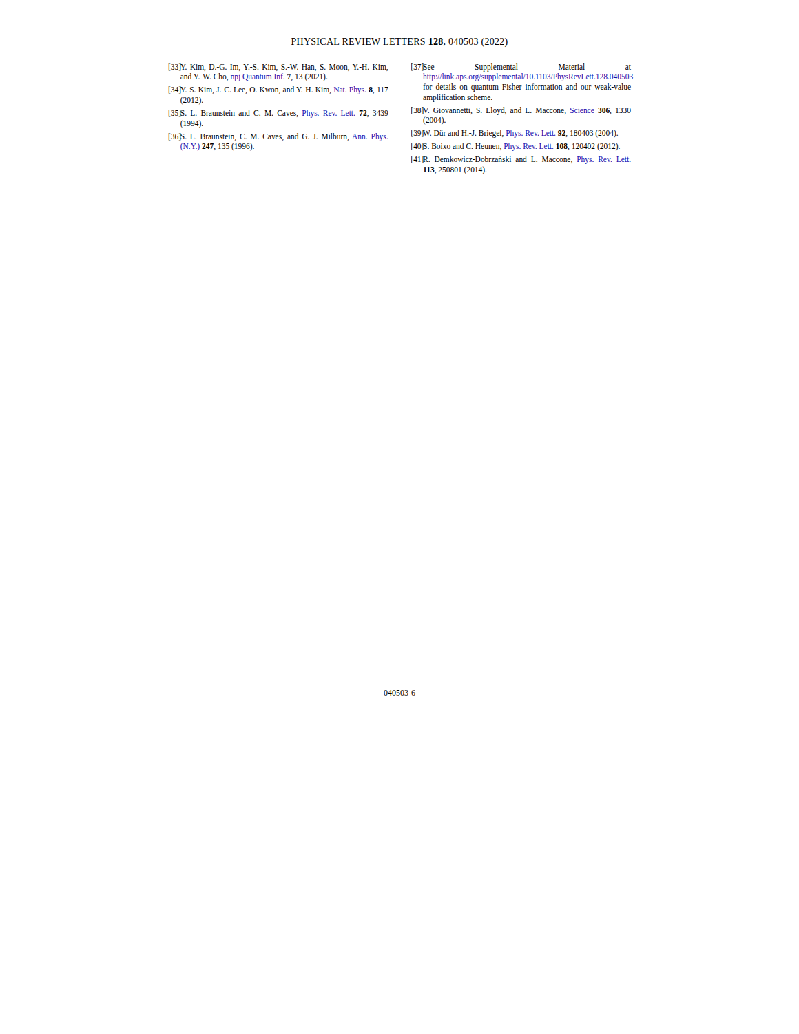Physical Review Letters 128, 040503 (2022)
[33] Y. Kim, D.-G. Im, Y.-S. Kim, S.-W. Han, S. Moon, Y.-H. Kim, and Y.-W. Cho, npj Quantum Inf. 7, 13 (2021).
[34] Y.-S. Kim, J.-C. Lee, O. Kwon, and Y.-H. Kim, Nat. Phys. 8, 117 (2012).
[35] S. L. Braunstein and C. M. Caves, Phys. Rev. Lett. 72, 3439 (1994).
[36] S. L. Braunstein, C. M. Caves, and G. J. Milburn, Ann. Phys. (N.Y.) 247, 135 (1996).
[37] See Supplemental Material at http://link.aps.org/supplemental/10.1103/PhysRevLett.128.040503 for details on quantum Fisher information and our weak-value amplification scheme.
[38] V. Giovannetti, S. Lloyd, and L. Maccone, Science 306, 1330 (2004).
[39] W. Dür and H.-J. Briegel, Phys. Rev. Lett. 92, 180403 (2004).
[40] S. Boixo and C. Heunen, Phys. Rev. Lett. 108, 120402 (2012).
[41] R. Demkowicz-Dobrzański and L. Maccone, Phys. Rev. Lett. 113, 250801 (2014).
040503-6